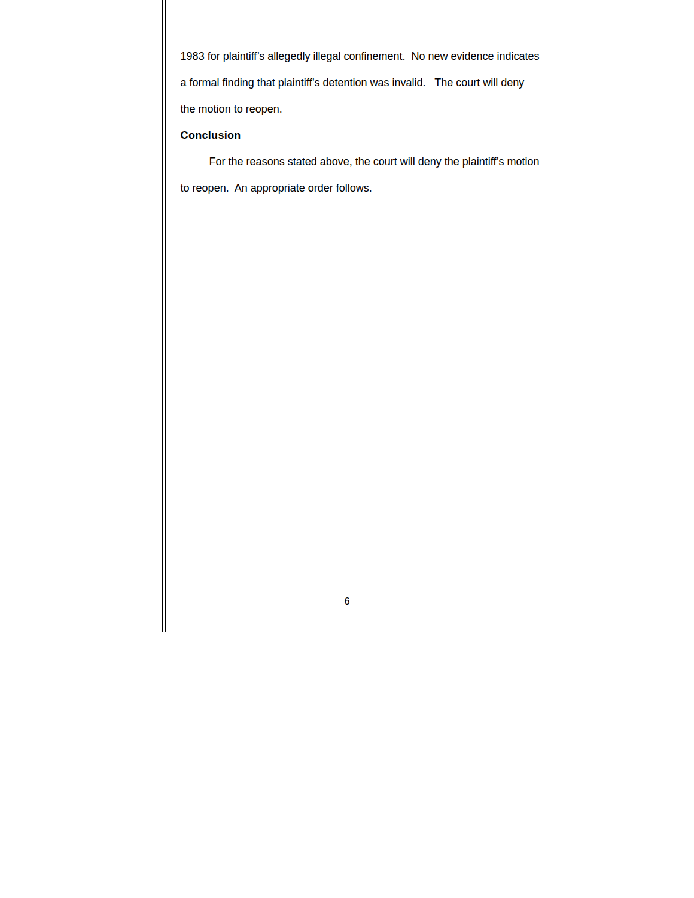1983 for plaintiff’s allegedly illegal confinement. No new evidence indicates a formal finding that plaintiff’s detention was invalid. The court will deny the motion to reopen.
Conclusion
For the reasons stated above, the court will deny the plaintiff’s motion to reopen. An appropriate order follows.
6